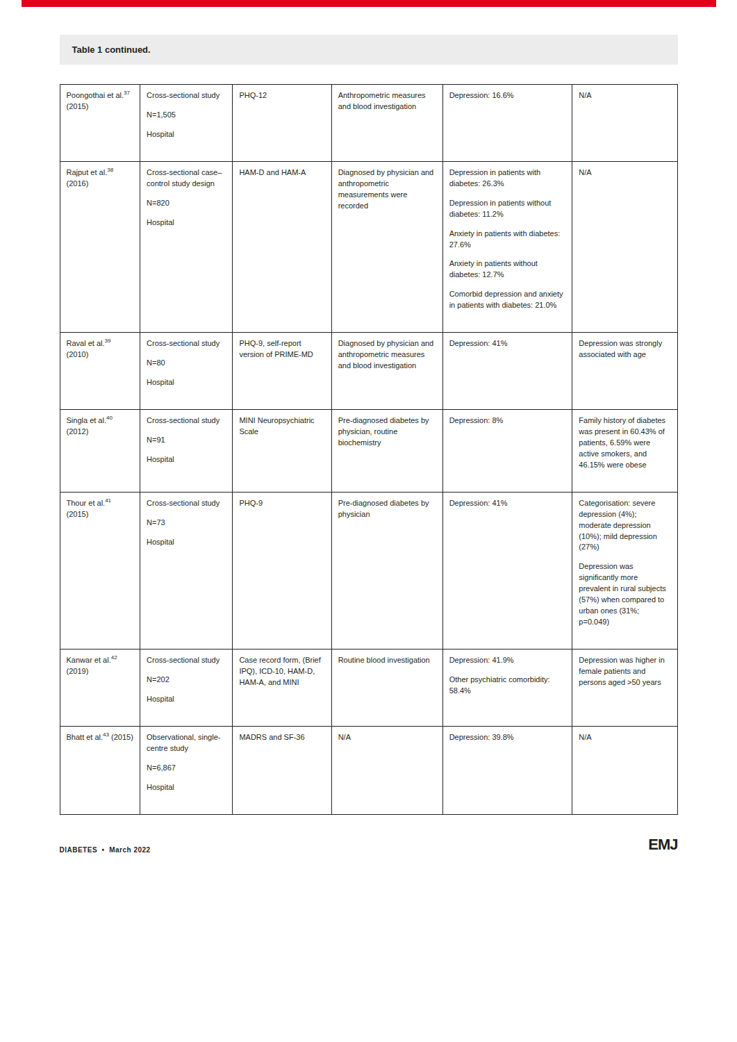Table 1 continued.
| Poongothai et al. 37 (2015) | Cross-sectional study N=1,505 Hospital | PHQ-12 | Anthropometric measures and blood investigation | Depression: 16.6% | N/A |
| Rajput et al. 38 (2016) | Cross-sectional case–control study design N=820 Hospital | HAM-D and HAM-A | Diagnosed by physician and anthropometric measurements were recorded | Depression in patients with diabetes: 26.3% Depression in patients without diabetes: 11.2% Anxiety in patients with diabetes: 27.6% Anxiety in patients without diabetes: 12.7% Comorbid depression and anxiety in patients with diabetes: 21.0% | N/A |
| Raval et al. 39 (2010) | Cross-sectional study N=80 Hospital | PHQ-9, self-report version of PRIME-MD | Diagnosed by physician and anthropometric measures and blood investigation | Depression: 41% | Depression was strongly associated with age |
| Singla et al. 40 (2012) | Cross-sectional study N=91 Hospital | MINI Neuropsychiatric Scale | Pre-diagnosed diabetes by physician, routine biochemistry | Depression: 8% | Family history of diabetes was present in 60.43% of patients, 6.59% were active smokers, and 46.15% were obese |
| Thour et al. 41 (2015) | Cross-sectional study N=73 Hospital | PHQ-9 | Pre-diagnosed diabetes by physician | Depression: 41% | Categorisation: severe depression (4%); moderate depression (10%); mild depression (27%) Depression was significantly more prevalent in rural subjects (57%) when compared to urban ones (31%; p=0.049) |
| Kanwar et al. 42 (2019) | Cross-sectional study N=202 Hospital | Case record form, (Brief IPQ), ICD-10, HAM-D, HAM-A, and MINI | Routine blood investigation | Depression: 41.9% Other psychiatric comorbidity: 58.4% | Depression was higher in female patients and persons aged >50 years |
| Bhatt et al. 43 (2015) | Observational, single-centre study N=6,867 Hospital | MADRS and SF-36 | N/A | Depression: 39.8% | N/A |
DIABETES • March 2022
EMJ